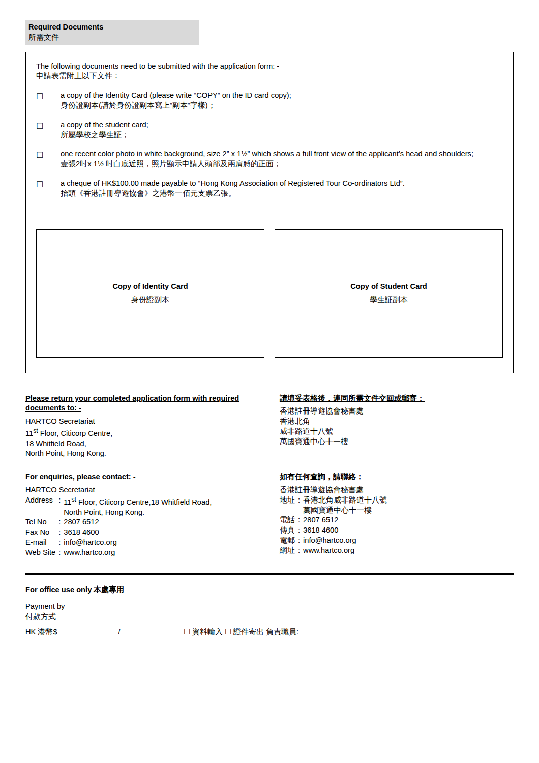Required Documents
所需文件
The following documents need to be submitted with the application form: -
申請表需附上以下文件：
☐ a copy of the Identity Card (please write “COPY” on the ID card copy);
身份證副本(請於身份證副本寫上”副本”字樣)；
☐ a copy of the student card;
所屬學校之學生証；
☐ one recent color photo in white background, size 2” x 1½” which shows a full front view of the applicant’s head and shoulders;
壹張2吋x 1½ 吋白底近照，照片顯示申請人頭部及兩肩膊的正面；
☐ a cheque of HK$100.00 made payable to “Hong Kong Association of Registered Tour Co-ordinators Ltd”.
抬頭《香港註冊導遊協會》之港幣一佰元支票乙張。
Copy of Identity Card
身份證副本
Copy of Student Card
學生証副本
Please return your completed application form with required documents to: -
HARTCO Secretariat
11st Floor, Citicorp Centre,
18 Whitfield Road,
North Point, Hong Kong.
請填妥表格後，連同所需文件交回或郵寄：
香港註冊導遊協會秘書處
香港北角
威非路道十八號
萬國寶通中心十一樓
For enquiries, please contact: -
HARTCO Secretariat
| Address | : | 11 st Floor, Citicorp Centre,18 Whitfield Road, North Point, Hong Kong. |
| Tel No | : | 2807 6512 |
| Fax No | : | 3618 4600 |
| E-mail | : | info@hartco.org |
| Web Site | : | www.hartco.org |
如有任何查詢，請聯絡：
香港註冊導遊協會秘書處
| 地址 | : | 香港北角威非路道十八號 萬國寶通中心十一樓 |
| 電話 | : | 2807 6512 |
| 傳真 | : | 3618 4600 |
| 電郵 | : | info@hartco.org |
| 網址 | : | www.hartco.org |
For office use only 本處專用
Payment by
付款方式
HK 港幣$ / ☐ 資料輸入 ☐ 證件寄出 負責職員: